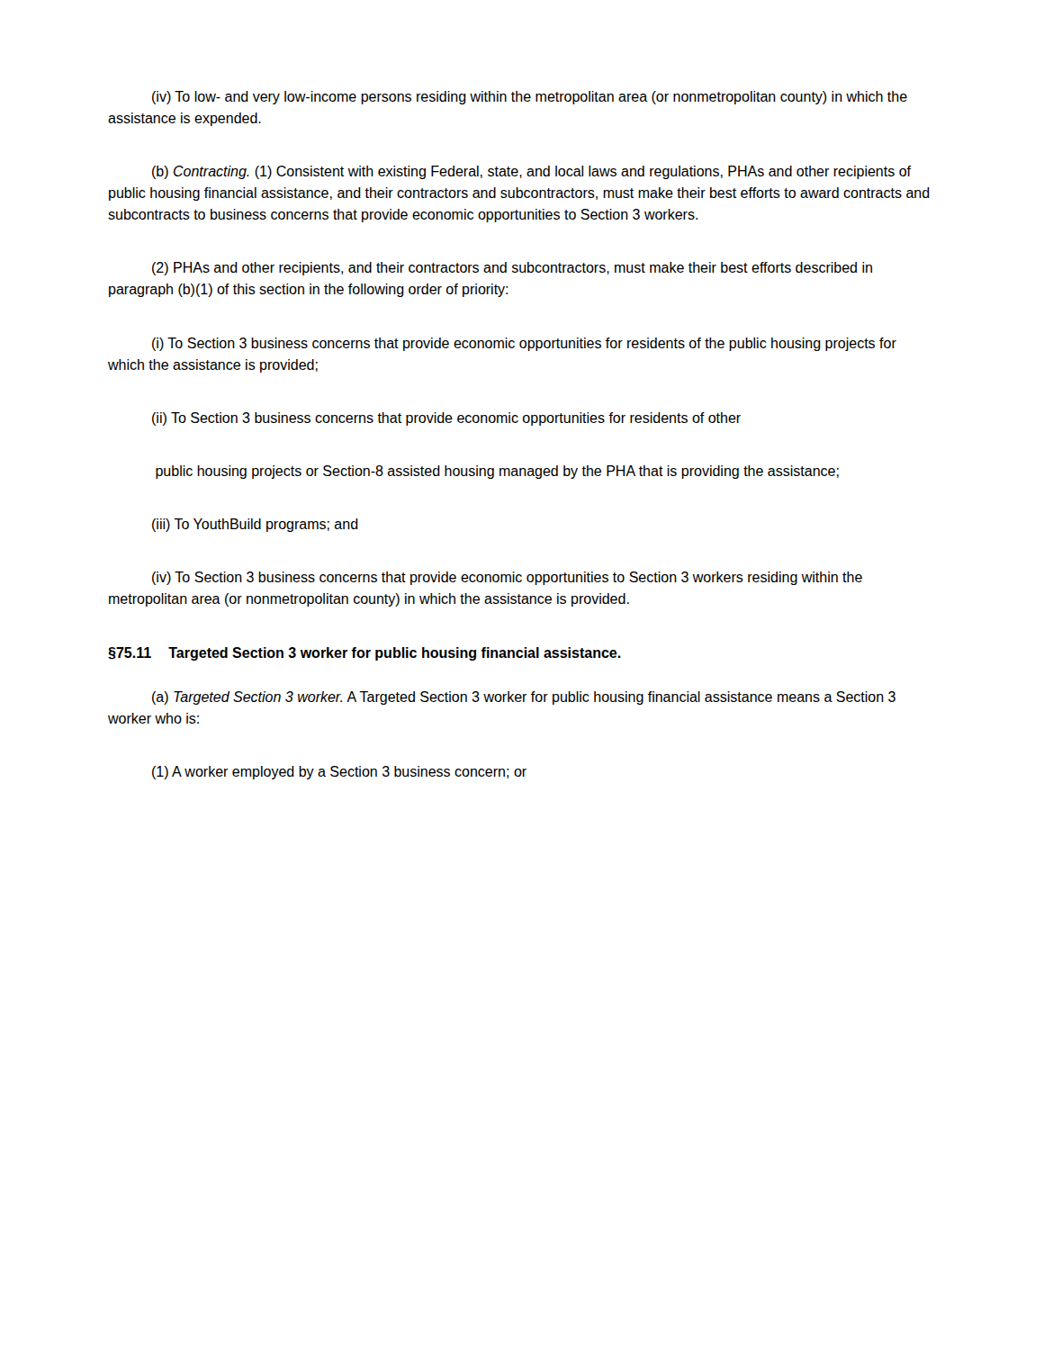(iv) To low- and very low-income persons residing within the metropolitan area (or nonmetropolitan county) in which the assistance is expended.
(b) Contracting. (1) Consistent with existing Federal, state, and local laws and regulations, PHAs and other recipients of public housing financial assistance, and their contractors and subcontractors, must make their best efforts to award contracts and subcontracts to business concerns that provide economic opportunities to Section 3 workers.
(2) PHAs and other recipients, and their contractors and subcontractors, must make their best efforts described in paragraph (b)(1) of this section in the following order of priority:
(i) To Section 3 business concerns that provide economic opportunities for residents of the public housing projects for which the assistance is provided;
(ii) To Section 3 business concerns that provide economic opportunities for residents of other
public housing projects or Section-8 assisted housing managed by the PHA that is providing the assistance;
(iii) To YouthBuild programs; and
(iv) To Section 3 business concerns that provide economic opportunities to Section 3 workers residing within the metropolitan area (or nonmetropolitan county) in which the assistance is provided.
§75.11 Targeted Section 3 worker for public housing financial assistance.
(a) Targeted Section 3 worker. A Targeted Section 3 worker for public housing financial assistance means a Section 3 worker who is:
(1) A worker employed by a Section 3 business concern; or